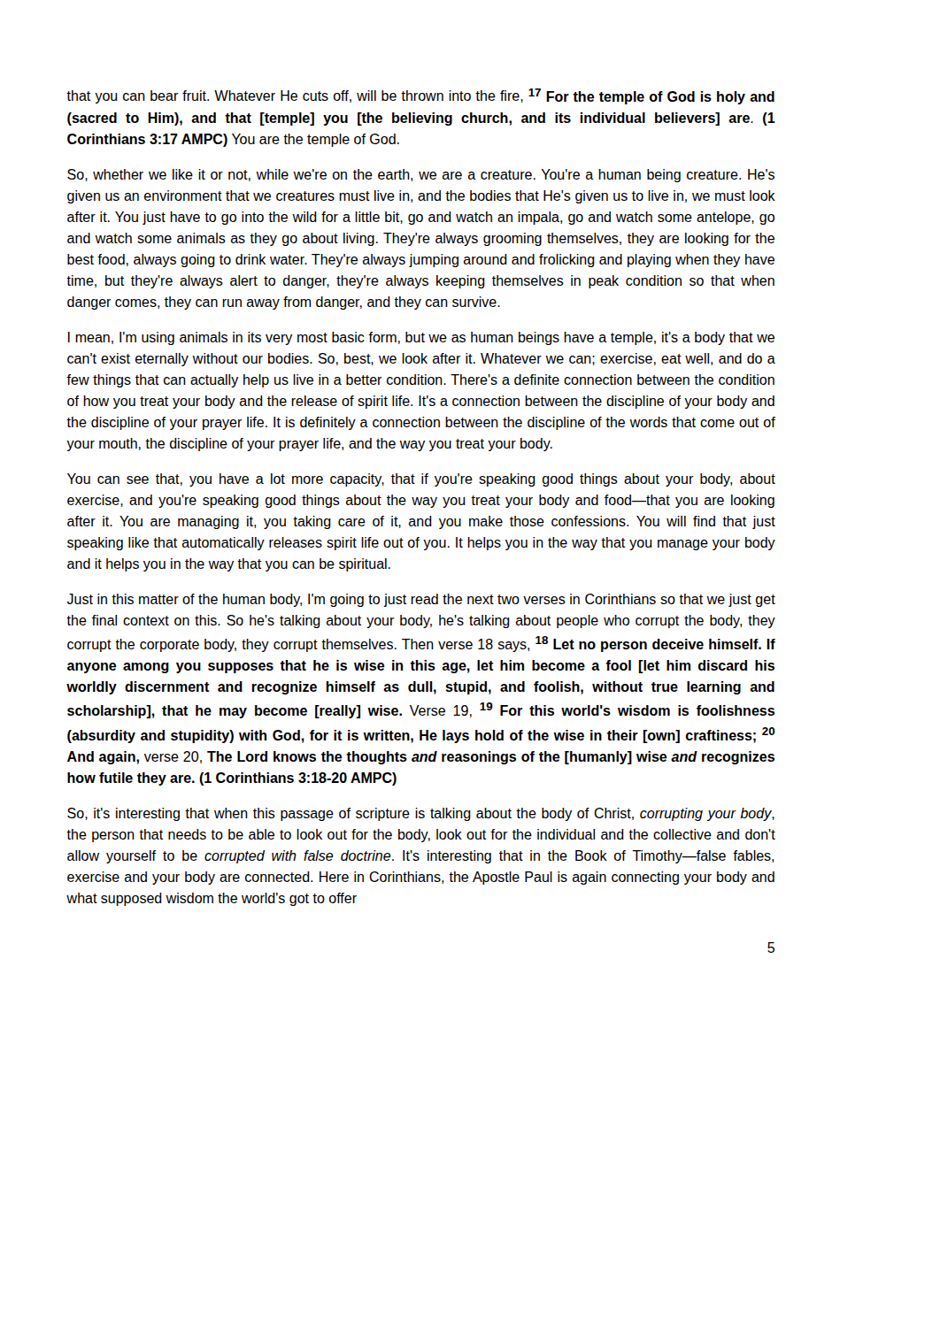that you can bear fruit. Whatever He cuts off, will be thrown into the fire, 17 For the temple of God is holy and (sacred to Him), and that [temple] you [the believing church, and its individual believers] are. (1 Corinthians 3:17 AMPC) You are the temple of God.
So, whether we like it or not, while we're on the earth, we are a creature. You're a human being creature. He's given us an environment that we creatures must live in, and the bodies that He's given us to live in, we must look after it. You just have to go into the wild for a little bit, go and watch an impala, go and watch some antelope, go and watch some animals as they go about living. They're always grooming themselves, they are looking for the best food, always going to drink water. They're always jumping around and frolicking and playing when they have time, but they're always alert to danger, they're always keeping themselves in peak condition so that when danger comes, they can run away from danger, and they can survive.
I mean, I'm using animals in its very most basic form, but we as human beings have a temple, it's a body that we can't exist eternally without our bodies. So, best, we look after it. Whatever we can; exercise, eat well, and do a few things that can actually help us live in a better condition. There's a definite connection between the condition of how you treat your body and the release of spirit life. It's a connection between the discipline of your body and the discipline of your prayer life. It is definitely a connection between the discipline of the words that come out of your mouth, the discipline of your prayer life, and the way you treat your body.
You can see that, you have a lot more capacity, that if you're speaking good things about your body, about exercise, and you're speaking good things about the way you treat your body and food—that you are looking after it. You are managing it, you taking care of it, and you make those confessions. You will find that just speaking like that automatically releases spirit life out of you. It helps you in the way that you manage your body and it helps you in the way that you can be spiritual.
Just in this matter of the human body, I'm going to just read the next two verses in Corinthians so that we just get the final context on this. So he's talking about your body, he's talking about people who corrupt the body, they corrupt the corporate body, they corrupt themselves. Then verse 18 says, 18 Let no person deceive himself. If anyone among you supposes that he is wise in this age, let him become a fool [let him discard his worldly discernment and recognize himself as dull, stupid, and foolish, without true learning and scholarship], that he may become [really] wise. Verse 19, 19 For this world's wisdom is foolishness (absurdity and stupidity) with God, for it is written, He lays hold of the wise in their [own] craftiness; 20 And again, verse 20, The Lord knows the thoughts and reasonings of the [humanly] wise and recognizes how futile they are. (1 Corinthians 3:18-20 AMPC)
So, it's interesting that when this passage of scripture is talking about the body of Christ, corrupting your body, the person that needs to be able to look out for the body, look out for the individual and the collective and don't allow yourself to be corrupted with false doctrine. It's interesting that in the Book of Timothy—false fables, exercise and your body are connected. Here in Corinthians, the Apostle Paul is again connecting your body and what supposed wisdom the world's got to offer
5